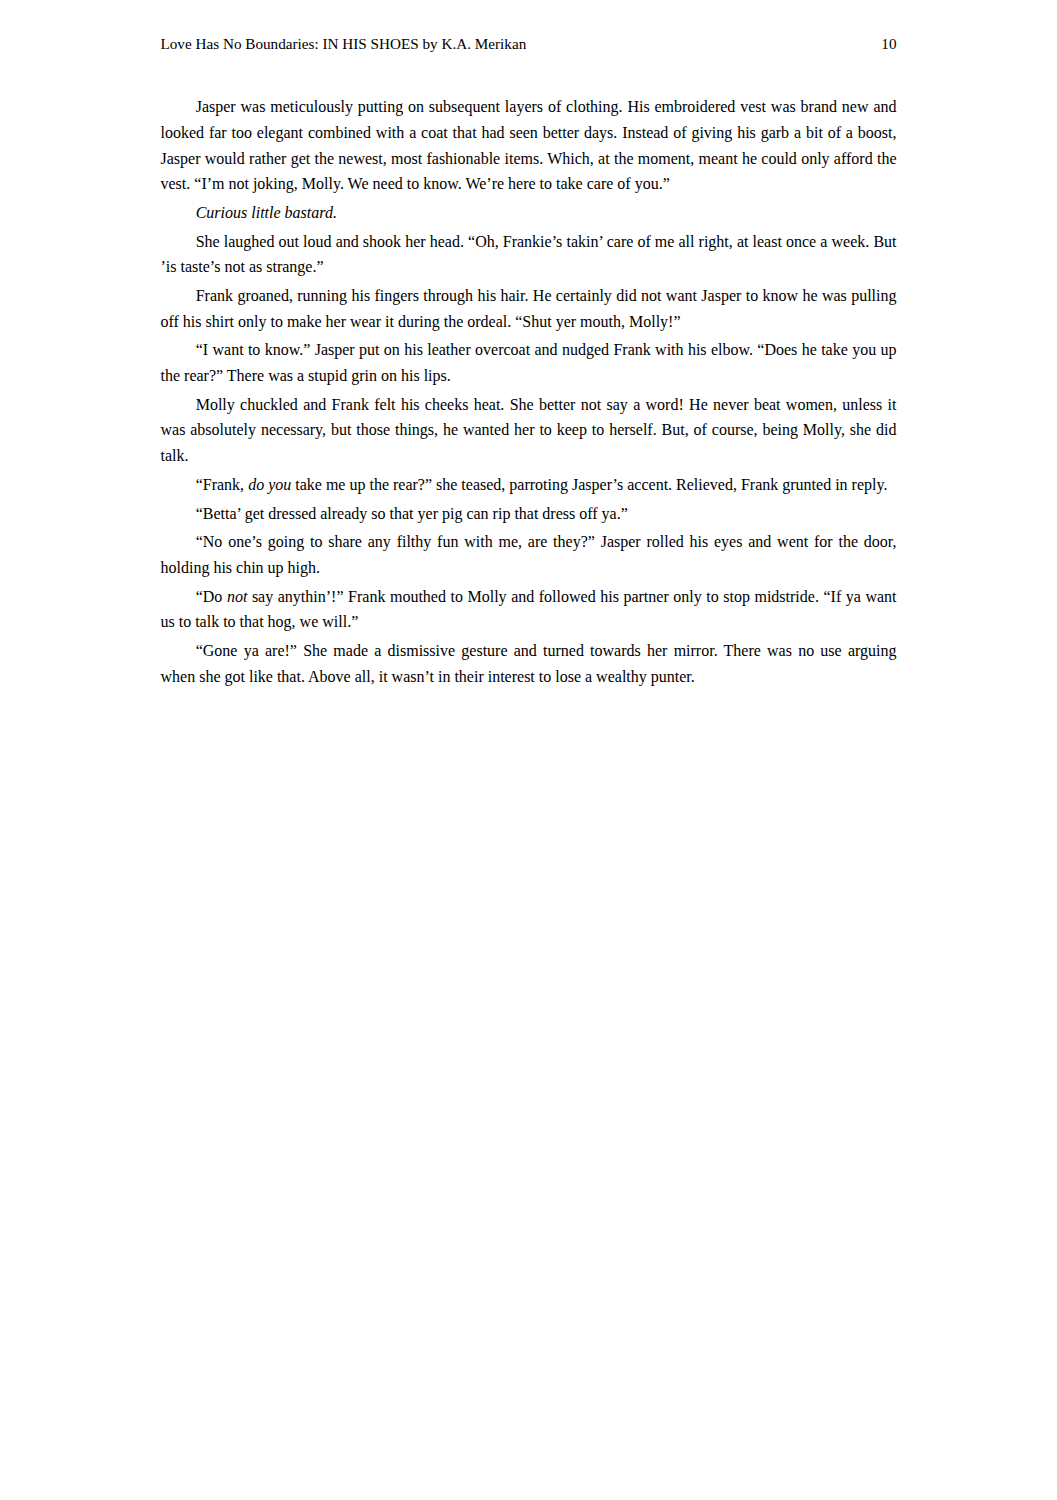Love Has No Boundaries: IN HIS SHOES by K.A. Merikan 10
Jasper was meticulously putting on subsequent layers of clothing. His embroidered vest was brand new and looked far too elegant combined with a coat that had seen better days. Instead of giving his garb a bit of a boost, Jasper would rather get the newest, most fashionable items. Which, at the moment, meant he could only afford the vest. “I’m not joking, Molly. We need to know. We’re here to take care of you.”
Curious little bastard.
She laughed out loud and shook her head. “Oh, Frankie’s takin’ care of me all right, at least once a week. But ’is taste’s not as strange.”
Frank groaned, running his fingers through his hair. He certainly did not want Jasper to know he was pulling off his shirt only to make her wear it during the ordeal. “Shut yer mouth, Molly!”
“I want to know.” Jasper put on his leather overcoat and nudged Frank with his elbow. “Does he take you up the rear?” There was a stupid grin on his lips.
Molly chuckled and Frank felt his cheeks heat. She better not say a word! He never beat women, unless it was absolutely necessary, but those things, he wanted her to keep to herself. But, of course, being Molly, she did talk.
“Frank, do you take me up the rear?” she teased, parroting Jasper’s accent. Relieved, Frank grunted in reply.
“Betta’ get dressed already so that yer pig can rip that dress off ya.”
“No one’s going to share any filthy fun with me, are they?” Jasper rolled his eyes and went for the door, holding his chin up high.
“Do not say anythin’!” Frank mouthed to Molly and followed his partner only to stop midstride. “If ya want us to talk to that hog, we will.”
“Gone ya are!” She made a dismissive gesture and turned towards her mirror. There was no use arguing when she got like that. Above all, it wasn’t in their interest to lose a wealthy punter.